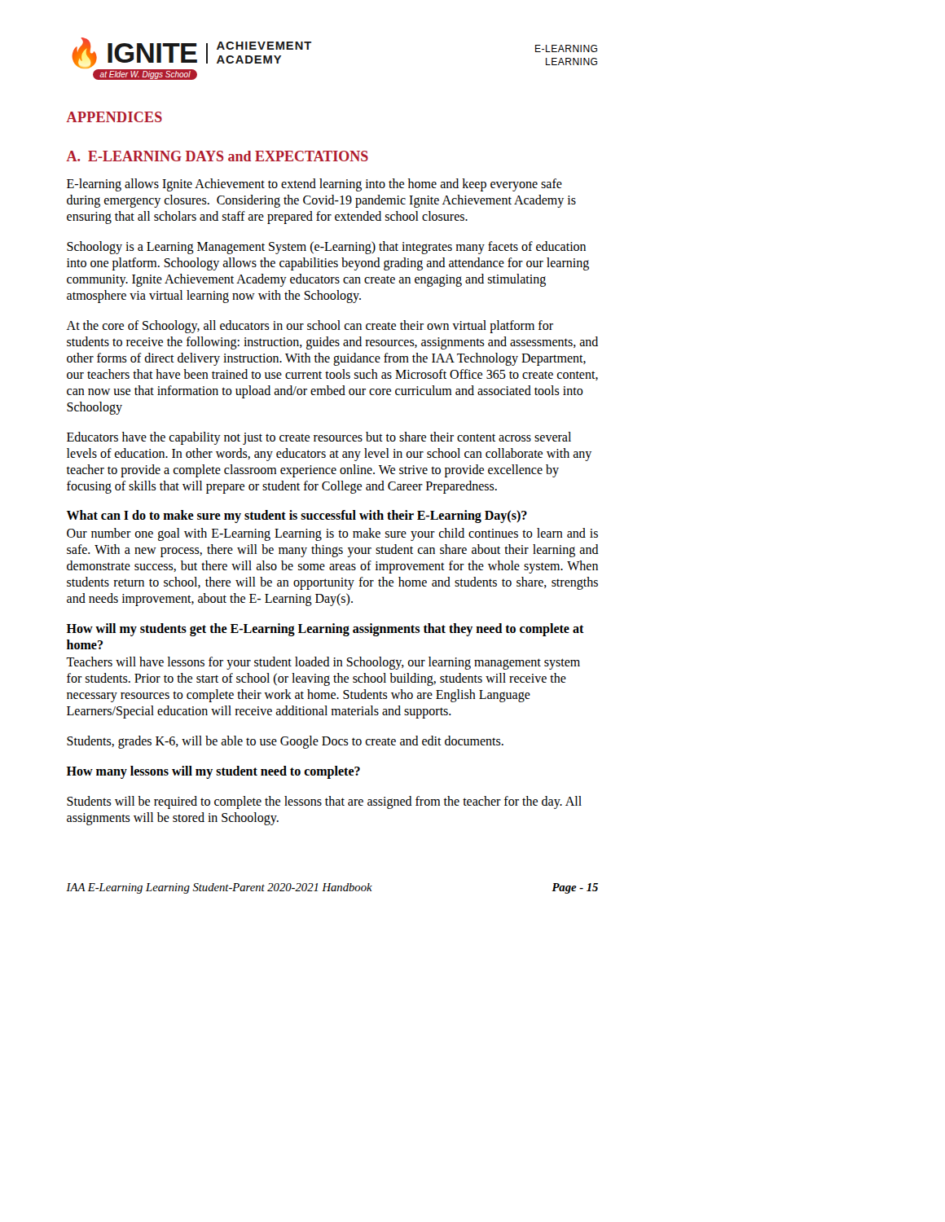🔥 IGNITE ACHIEVEMENT
ACADEMY
at Elder W. Diggs School
E-LEARNING
LEARNING
APPENDICES
A. E-LEARNING DAYS and EXPECTATIONS
E-learning allows Ignite Achievement to extend learning into the home and keep everyone safe during emergency closures. Considering the Covid-19 pandemic Ignite Achievement Academy is ensuring that all scholars and staff are prepared for extended school closures.
Schoology is a Learning Management System (e-Learning) that integrates many facets of education into one platform. Schoology allows the capabilities beyond grading and attendance for our learning community. Ignite Achievement Academy educators can create an engaging and stimulating atmosphere via virtual learning now with the Schoology.
At the core of Schoology, all educators in our school can create their own virtual platform for students to receive the following: instruction, guides and resources, assignments and assessments, and other forms of direct delivery instruction. With the guidance from the IAA Technology Department, our teachers that have been trained to use current tools such as Microsoft Office 365 to create content, can now use that information to upload and/or embed our core curriculum and associated tools into Schoology
Educators have the capability not just to create resources but to share their content across several levels of education. In other words, any educators at any level in our school can collaborate with any teacher to provide a complete classroom experience online. We strive to provide excellence by focusing of skills that will prepare or student for College and Career Preparedness.
What can I do to make sure my student is successful with their E-Learning Day(s)?
Our number one goal with E-Learning Learning is to make sure your child continues to learn and is safe. With a new process, there will be many things your student can share about their learning and demonstrate success, but there will also be some areas of improvement for the whole system. When students return to school, there will be an opportunity for the home and students to share, strengths and needs improvement, about the E- Learning Day(s).
How will my students get the E-Learning Learning assignments that they need to complete at home?
Teachers will have lessons for your student loaded in Schoology, our learning management system for students. Prior to the start of school (or leaving the school building, students will receive the necessary resources to complete their work at home. Students who are English Language Learners/Special education will receive additional materials and supports.
Students, grades K-6, will be able to use Google Docs to create and edit documents.
How many lessons will my student need to complete?
Students will be required to complete the lessons that are assigned from the teacher for the day. All assignments will be stored in Schoology.
IAA E-Learning Learning Student-Parent 2020-2021 Handbook Page - 15